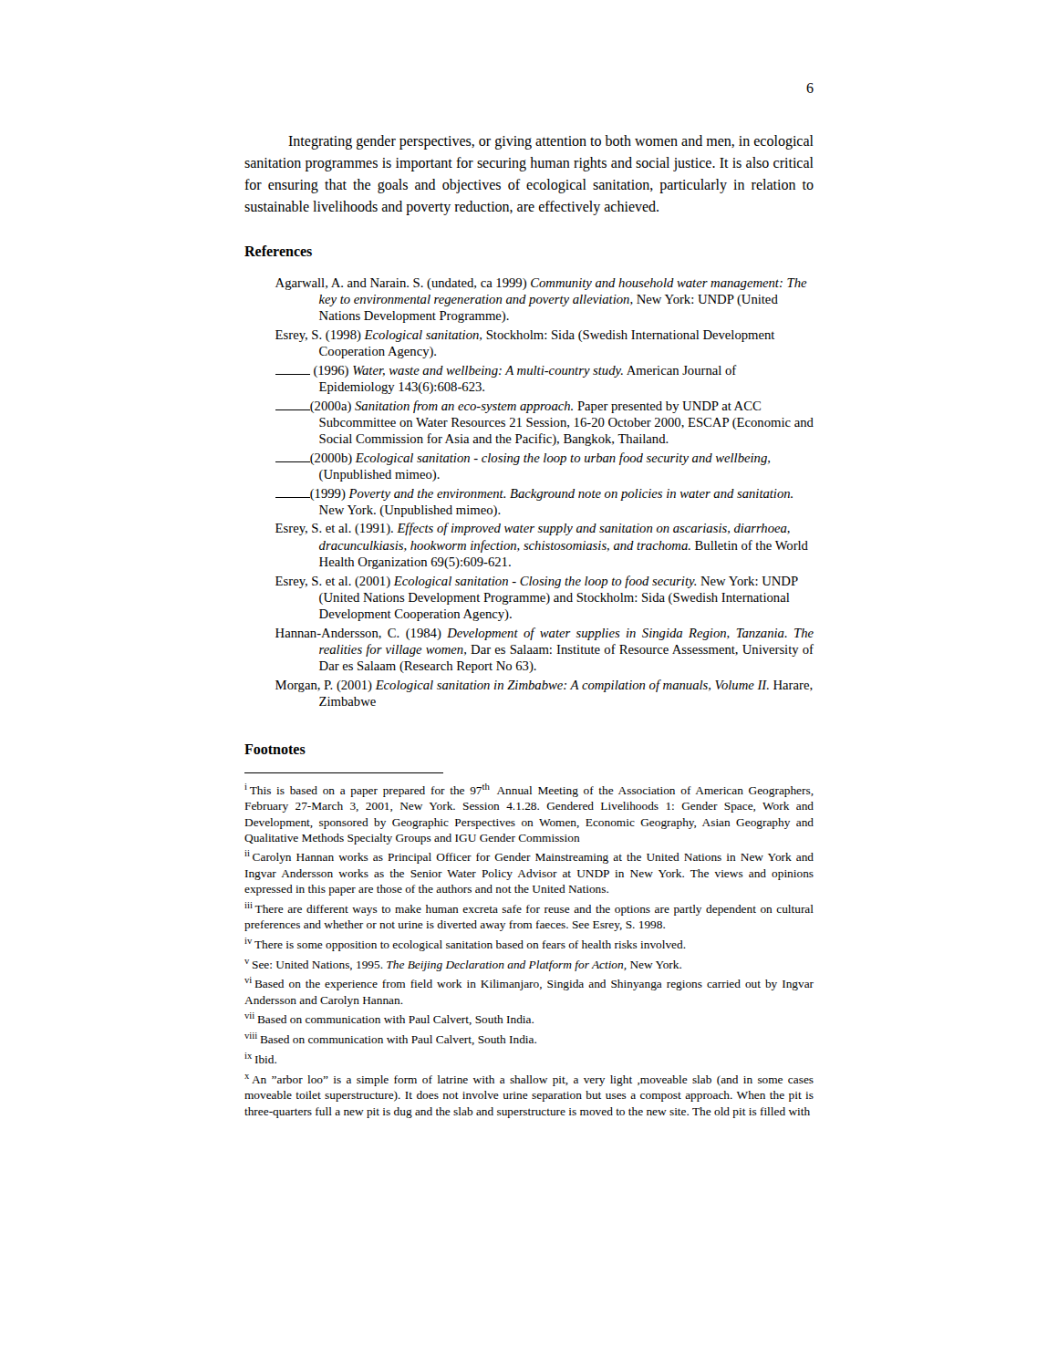6
Integrating gender perspectives, or giving attention to both women and men, in ecological sanitation programmes is important for securing human rights and social justice. It is also critical for ensuring that the goals and objectives of ecological sanitation, particularly in relation to sustainable livelihoods and poverty reduction, are effectively achieved.
References
Agarwall, A. and Narain. S. (undated, ca 1999) Community and household water management: The key to environmental regeneration and poverty alleviation, New York: UNDP (United Nations Development Programme).
Esrey, S. (1998) Ecological sanitation, Stockholm: Sida (Swedish International Development Cooperation Agency).
(1996) Water, waste and wellbeing: A multi-country study. American Journal of Epidemiology 143(6):608-623.
(2000a) Sanitation from an eco-system approach. Paper presented by UNDP at ACC Subcommittee on Water Resources 21 Session, 16-20 October 2000, ESCAP (Economic and Social Commission for Asia and the Pacific), Bangkok, Thailand.
(2000b) Ecological sanitation - closing the loop to urban food security and wellbeing, (Unpublished mimeo).
(1999) Poverty and the environment. Background note on policies in water and sanitation. New York. (Unpublished mimeo).
Esrey, S. et al. (1991). Effects of improved water supply and sanitation on ascariasis, diarrhoea, dracunculkiasis, hookworm infection, schistosomiasis, and trachoma. Bulletin of the World Health Organization 69(5):609-621.
Esrey, S. et al. (2001) Ecological sanitation - Closing the loop to food security. New York: UNDP (United Nations Development Programme) and Stockholm: Sida (Swedish International Development Cooperation Agency).
Hannan-Andersson, C. (1984) Development of water supplies in Singida Region, Tanzania. The realities for village women, Dar es Salaam: Institute of Resource Assessment, University of Dar es Salaam (Research Report No 63).
Morgan, P. (2001) Ecological sanitation in Zimbabwe: A compilation of manuals, Volume II. Harare, Zimbabwe
Footnotes
iThis is based on a paper prepared for the 97th Annual Meeting of the Association of American Geographers, February 27-March 3, 2001, New York. Session 4.1.28. Gendered Livelihoods 1: Gender Space, Work and Development, sponsored by Geographic Perspectives on Women, Economic Geography, Asian Geography and Qualitative Methods Specialty Groups and IGU Gender Commission
iiCarolyn Hannan works as Principal Officer for Gender Mainstreaming at the United Nations in New York and Ingvar Andersson works as the Senior Water Policy Advisor at UNDP in New York. The views and opinions expressed in this paper are those of the authors and not the United Nations.
iiiThere are different ways to make human excreta safe for reuse and the options are partly dependent on cultural preferences and whether or not urine is diverted away from faeces. See Esrey, S. 1998.
ivThere is some opposition to ecological sanitation based on fears of health risks involved.
vSee: United Nations, 1995. The Beijing Declaration and Platform for Action, New York.
viBased on the experience from field work in Kilimanjaro, Singida and Shinyanga regions carried out by Ingvar Andersson and Carolyn Hannan.
viiBased on communication with Paul Calvert, South India.
viiiBased on communication with Paul Calvert, South India.
ixIbid.
xAn ”arbor loo” is a simple form of latrine with a shallow pit, a very light ,moveable slab (and in some cases moveable toilet superstructure). It does not involve urine separation but uses a compost approach. When the pit is three-quarters full a new pit is dug and the slab and superstructure is moved to the new site. The old pit is filled with